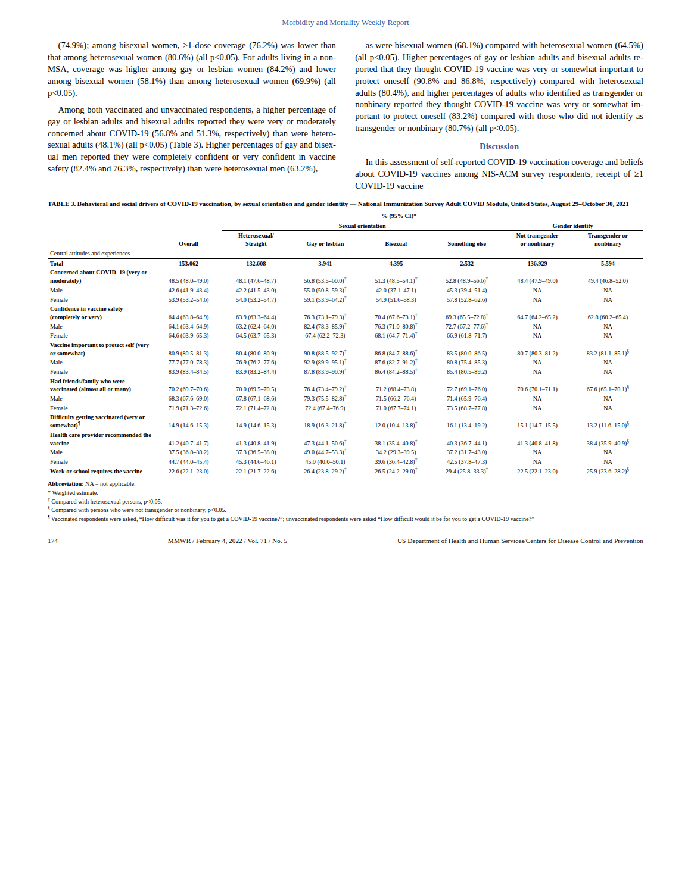Morbidity and Mortality Weekly Report
(74.9%); among bisexual women, ≥1-dose coverage (76.2%) was lower than that among heterosexual women (80.6%) (all p<0.05). For adults living in a non-MSA, coverage was higher among gay or lesbian women (84.2%) and lower among bisexual women (58.1%) than among heterosexual women (69.9%) (all p<0.05).
Among both vaccinated and unvaccinated respondents, a higher percentage of gay or lesbian adults and bisexual adults reported they were very or moderately concerned about COVID-19 (56.8% and 51.3%, respectively) than were heterosexual adults (48.1%) (all p<0.05) (Table 3). Higher percentages of gay and bisexual men reported they were completely confident or very confident in vaccine safety (82.4% and 76.3%, respectively) than were heterosexual men (63.2%),
as were bisexual women (68.1%) compared with heterosexual women (64.5%) (all p<0.05). Higher percentages of gay or lesbian adults and bisexual adults reported that they thought COVID-19 vaccine was very or somewhat important to protect oneself (90.8% and 86.8%, respectively) compared with heterosexual adults (80.4%), and higher percentages of adults who identified as transgender or nonbinary reported they thought COVID-19 vaccine was very or somewhat important to protect oneself (83.2%) compared with those who did not identify as transgender or nonbinary (80.7%) (all p<0.05).
Discussion
In this assessment of self-reported COVID-19 vaccination coverage and beliefs about COVID-19 vaccines among NIS-ACM survey respondents, receipt of ≥1 COVID-19 vaccine
TABLE 3. Behavioral and social drivers of COVID-19 vaccination, by sexual orientation and gender identity — National Immunization Survey Adult COVID Module, United States, August 29–October 30, 2021
| | % (95% CI)* |
| --- | --- |
| Overall | Sexual orientation | Gender identity |
| Heterosexual/ Straight | Gay or lesbian | Bisexual | Something else | Not transgender or nonbinary | Transgender or nonbinary |
| Central attitudes and experiences | |
| Total | 153,062 | 132,608 | 3,941 | 4,395 | 2,532 | 136,929 | 5,594 |
| Concerned about COVID–19 (very or moderately) | 48.5 (48.0–49.0) | 48.1 (47.6–48.7) | 56.8 (53.5–60.0) † | 51.3 (48.5–54.1) † | 52.8 (48.9–56.6) † | 48.4 (47.9–49.0) | 49.4 (46.8–52.0) |
| Male | 42.6 (41.9–43.4) | 42.2 (41.5–43.0) | 55.0 (50.8–59.3) † | 42.0 (37.1–47.1) | 45.3 (39.4–51.4) | NA | NA |
| Female | 53.9 (53.2–54.6) | 54.0 (53.2–54.7) | 59.1 (53.9–64.2) † | 54.9 (51.6–58.3) | 57.8 (52.8–62.6) | NA | NA |
| Confidence in vaccine safety (completely or very) | 64.4 (63.8–64.9) | 63.9 (63.3–64.4) | 76.3 (73.1–79.3) † | 70.4 (67.6–73.1) † | 69.3 (65.5–72.8) † | 64.7 (64.2–65.2) | 62.8 (60.2–65.4) |
| Male | 64.1 (63.4–64.9) | 63.2 (62.4–64.0) | 82.4 (78.3–85.9) † | 76.3 (71.0–80.8) † | 72.7 (67.2–77.6) † | NA | NA |
| Female | 64.6 (63.9–65.3) | 64.5 (63.7–65.3) | 67.4 (62.2–72.3) | 68.1 (64.7–71.4) † | 66.9 (61.8–71.7) | NA | NA |
| Vaccine important to protect self (very or somewhat) | 80.9 (80.5–81.3) | 80.4 (80.0–80.9) | 90.8 (88.5–92.7) † | 86.8 (84.7–88.6) † | 83.5 (80.0–86.5) | 80.7 (80.3–81.2) | 83.2 (81.1–85.1) § |
| Male | 77.7 (77.0–78.3) | 76.9 (76.2–77.6) | 92.9 (89.9–95.1) † | 87.6 (82.7–91.2) † | 80.8 (75.4–85.3) | NA | NA |
| Female | 83.9 (83.4–84.5) | 83.9 (83.2–84.4) | 87.8 (83.9–90.9) † | 86.4 (84.2–88.5) † | 85.4 (80.5–89.2) | NA | NA |
| Had friends/family who were vaccinated (almost all or many) | 70.2 (69.7–70.6) | 70.0 (69.5–70.5) | 76.4 (73.4–79.2) † | 71.2 (68.4–73.8) | 72.7 (69.1–76.0) | 70.6 (70.1–71.1) | 67.6 (65.1–70.1) § |
| Male | 68.3 (67.6–69.0) | 67.8 (67.1–68.6) | 79.3 (75.5–82.8) † | 71.5 (66.2–76.4) | 71.4 (65.9–76.4) | NA | NA |
| Female | 71.9 (71.3–72.6) | 72.1 (71.4–72.8) | 72.4 (67.4–76.9) | 71.0 (67.7–74.1) | 73.5 (68.7–77.8) | NA | NA |
| Difficulty getting vaccinated (very or somewhat) ¶ | 14.9 (14.6–15.3) | 14.9 (14.6–15.3) | 18.9 (16.3–21.8) † | 12.0 (10.4–13.8) † | 16.1 (13.4–19.2) | 15.1 (14.7–15.5) | 13.2 (11.6–15.0) § |
| Health care provider recommended the vaccine | 41.2 (40.7–41.7) | 41.3 (40.8–41.9) | 47.3 (44.1–50.6) † | 38.1 (35.4–40.8) † | 40.3 (36.7–44.1) | 41.3 (40.8–41.8) | 38.4 (35.9–40.9) § |
| Male | 37.5 (36.8–38.2) | 37.3 (36.5–38.0) | 49.0 (44.7–53.3) † | 34.2 (29.3–39.5) | 37.2 (31.7–43.0) | NA | NA |
| Female | 44.7 (44.0–45.4) | 45.3 (44.6–46.1) | 45.0 (40.0–50.1) | 39.6 (36.4–42.8) † | 42.5 (37.8–47.3) | NA | NA |
| Work or school requires the vaccine | 22.6 (22.1–23.0) | 22.1 (21.7–22.6) | 26.4 (23.8–29.2) † | 26.5 (24.2–29.0) † | 29.4 (25.8–33.3) † | 22.5 (22.1–23.0) | 25.9 (23.6–28.2) § |
Abbreviation: NA = not applicable.
* Weighted estimate.
† Compared with heterosexual persons, p<0.05.
§ Compared with persons who were not transgender or nonbinary, p<0.05.
¶ Vaccinated respondents were asked, “How difficult was it for you to get a COVID-19 vaccine?”; unvaccinated respondents were asked “How difficult would it be for you to get a COVID-19 vaccine?”
174
MMWR / February 4, 2022 / Vol. 71 / No. 5
US Department of Health and Human Services/Centers for Disease Control and Prevention